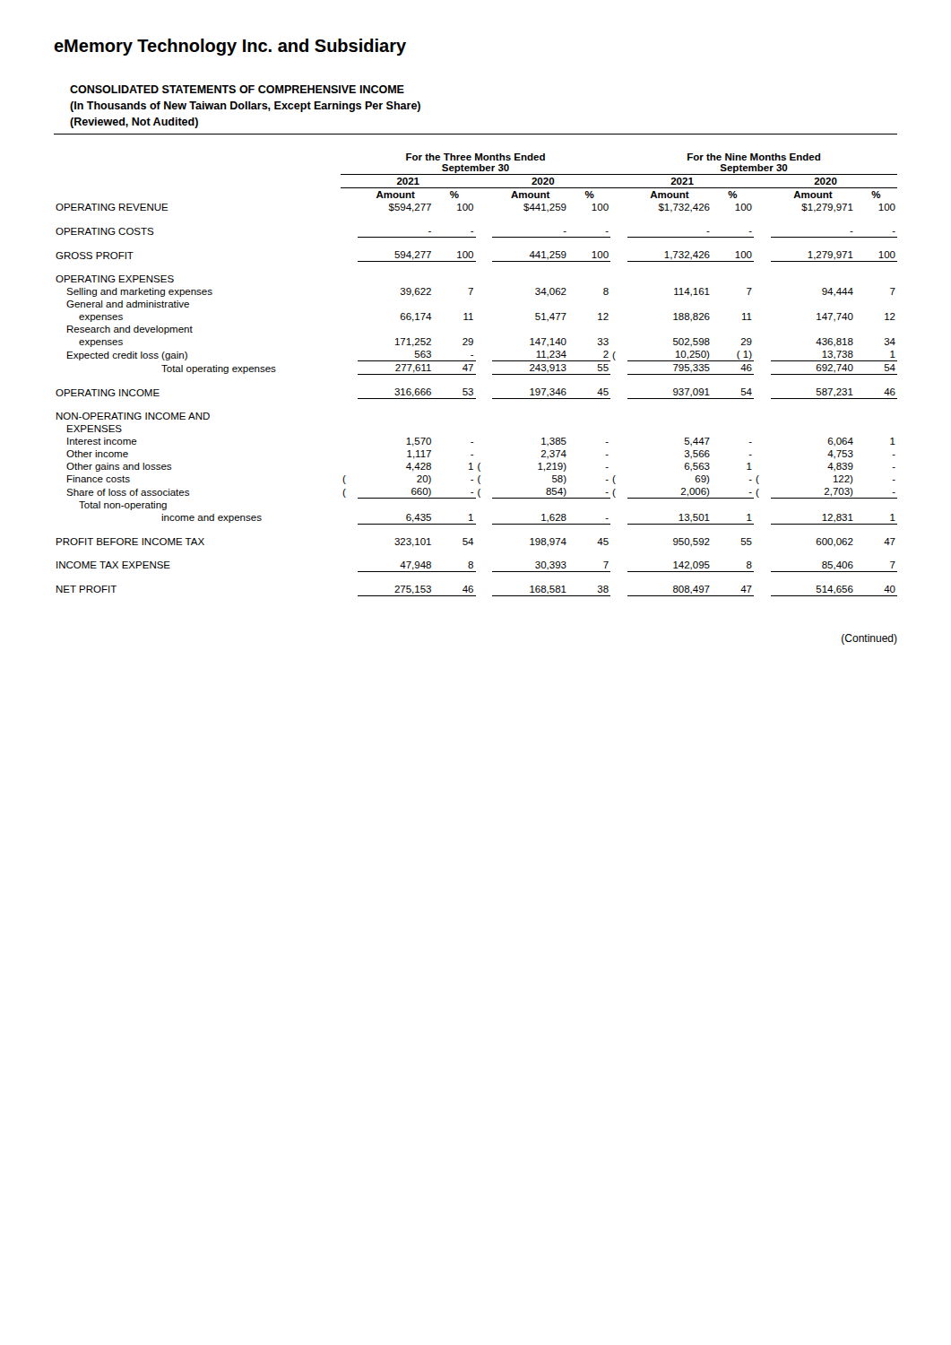eMemory Technology Inc. and Subsidiary
CONSOLIDATED STATEMENTS OF COMPREHENSIVE INCOME (In Thousands of New Taiwan Dollars, Except Earnings Per Share) (Reviewed, Not Audited)
| | For the Three Months Ended September 30 | For the Nine Months Ended September 30 |
| | 2021 | 2020 | 2021 | 2020 |
| | | Amount | % | | Amount | % | | Amount | % | | Amount | % |
| OPERATING REVENUE | | $594,277 | 100 | | $441,259 | 100 | | $1,732,426 | 100 | | $1,279,971 | 100 |
| OPERATING COSTS | | - | - | | - | - | | - | - | | - | - |
| GROSS PROFIT | | 594,277 | 100 | | 441,259 | 100 | | 1,732,426 | 100 | | 1,279,971 | 100 |
| OPERATING EXPENSES | |
| Selling and marketing expenses | | 39,622 | 7 | | 34,062 | 8 | | 114,161 | 7 | | 94,444 | 7 |
| General and administrative | |
| expenses | | 66,174 | 11 | | 51,477 | 12 | | 188,826 | 11 | | 147,740 | 12 |
| Research and development | |
| expenses | | 171,252 | 29 | | 147,140 | 33 | | 502,598 | 29 | | 436,818 | 34 |
| Expected credit loss (gain) | | 563 | - | | 11,234 | 2 | ( | 10,250) | ( 1) | | 13,738 | 1 |
| Total operating expenses | | 277,611 | 47 | | 243,913 | 55 | | 795,335 | 46 | | 692,740 | 54 |
| OPERATING INCOME | | 316,666 | 53 | | 197,346 | 45 | | 937,091 | 54 | | 587,231 | 46 |
| NON-OPERATING INCOME AND | |
| EXPENSES | |
| Interest income | | 1,570 | - | | 1,385 | - | | 5,447 | - | | 6,064 | 1 |
| Other income | | 1,117 | - | | 2,374 | - | | 3,566 | - | | 4,753 | - |
| Other gains and losses | | 4,428 | 1 | ( | 1,219) | - | | 6,563 | 1 | | 4,839 | - |
| Finance costs | ( | 20) | - | ( | 58) | - | ( | 69) | - | ( | 122) | - |
| Share of loss of associates | ( | 660) | - | ( | 854) | - | ( | 2,006) | - | ( | 2,703) | - |
| Total non-operating | |
| income and expenses | | 6,435 | 1 | | 1,628 | - | | 13,501 | 1 | | 12,831 | 1 |
| PROFIT BEFORE INCOME TAX | | 323,101 | 54 | | 198,974 | 45 | | 950,592 | 55 | | 600,062 | 47 |
| INCOME TAX EXPENSE | | 47,948 | 8 | | 30,393 | 7 | | 142,095 | 8 | | 85,406 | 7 |
| NET PROFIT | | 275,153 | 46 | | 168,581 | 38 | | 808,497 | 47 | | 514,656 | 40 |
(Continued)